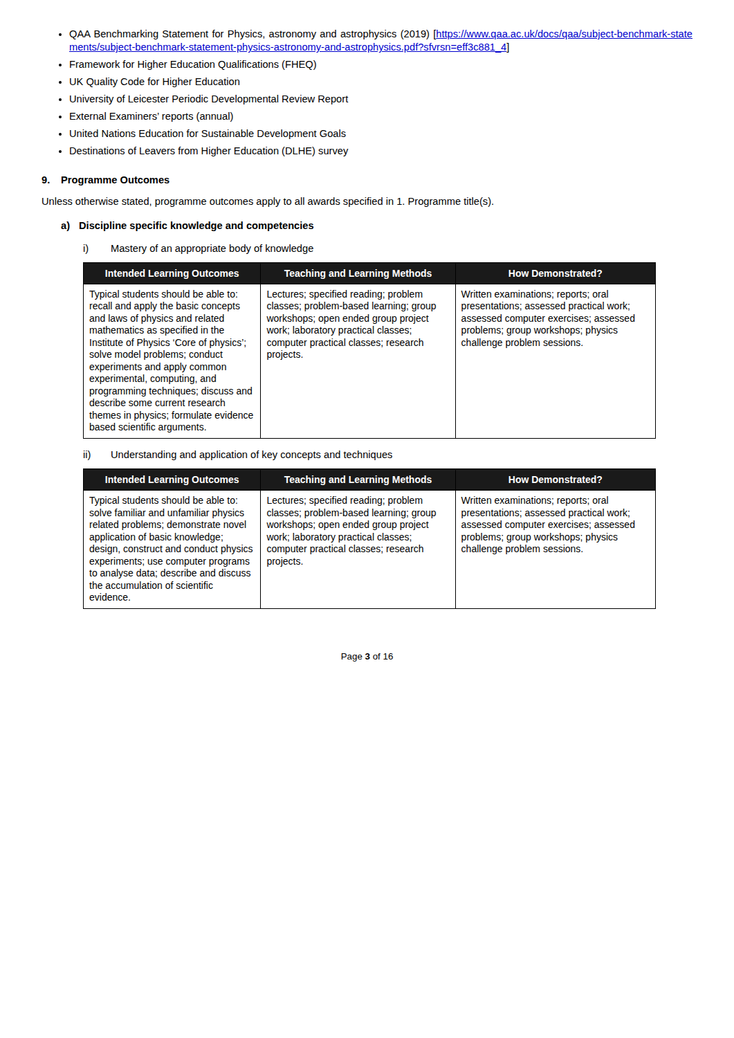QAA Benchmarking Statement for Physics, astronomy and astrophysics (2019) [https://www.qaa.ac.uk/docs/qaa/subject-benchmark-statements/subject-benchmark-statement-physics-astronomy-and-astrophysics.pdf?sfvrsn=eff3c881_4]
Framework for Higher Education Qualifications (FHEQ)
UK Quality Code for Higher Education
University of Leicester Periodic Developmental Review Report
External Examiners’ reports (annual)
United Nations Education for Sustainable Development Goals
Destinations of Leavers from Higher Education (DLHE) survey
9. Programme Outcomes
Unless otherwise stated, programme outcomes apply to all awards specified in 1. Programme title(s).
a) Discipline specific knowledge and competencies
i) Mastery of an appropriate body of knowledge
| Intended Learning Outcomes | Teaching and Learning Methods | How Demonstrated? |
| --- | --- | --- |
| Typical students should be able to: recall and apply the basic concepts and laws of physics and related mathematics as specified in the Institute of Physics ‘Core of physics’; solve model problems; conduct experiments and apply common experimental, computing, and programming techniques; discuss and describe some current research themes in physics; formulate evidence based scientific arguments. | Lectures; specified reading; problem classes; problem-based learning; group workshops; open ended group project work; laboratory practical classes; computer practical classes; research projects. | Written examinations; reports; oral presentations; assessed practical work; assessed computer exercises; assessed problems; group workshops; physics challenge problem sessions. |
ii) Understanding and application of key concepts and techniques
| Intended Learning Outcomes | Teaching and Learning Methods | How Demonstrated? |
| --- | --- | --- |
| Typical students should be able to: solve familiar and unfamiliar physics related problems; demonstrate novel application of basic knowledge; design, construct and conduct physics experiments; use computer programs to analyse data; describe and discuss the accumulation of scientific evidence. | Lectures; specified reading; problem classes; problem-based learning; group workshops; open ended group project work; laboratory practical classes; computer practical classes; research projects. | Written examinations; reports; oral presentations; assessed practical work; assessed computer exercises; assessed problems; group workshops; physics challenge problem sessions. |
Page 3 of 16